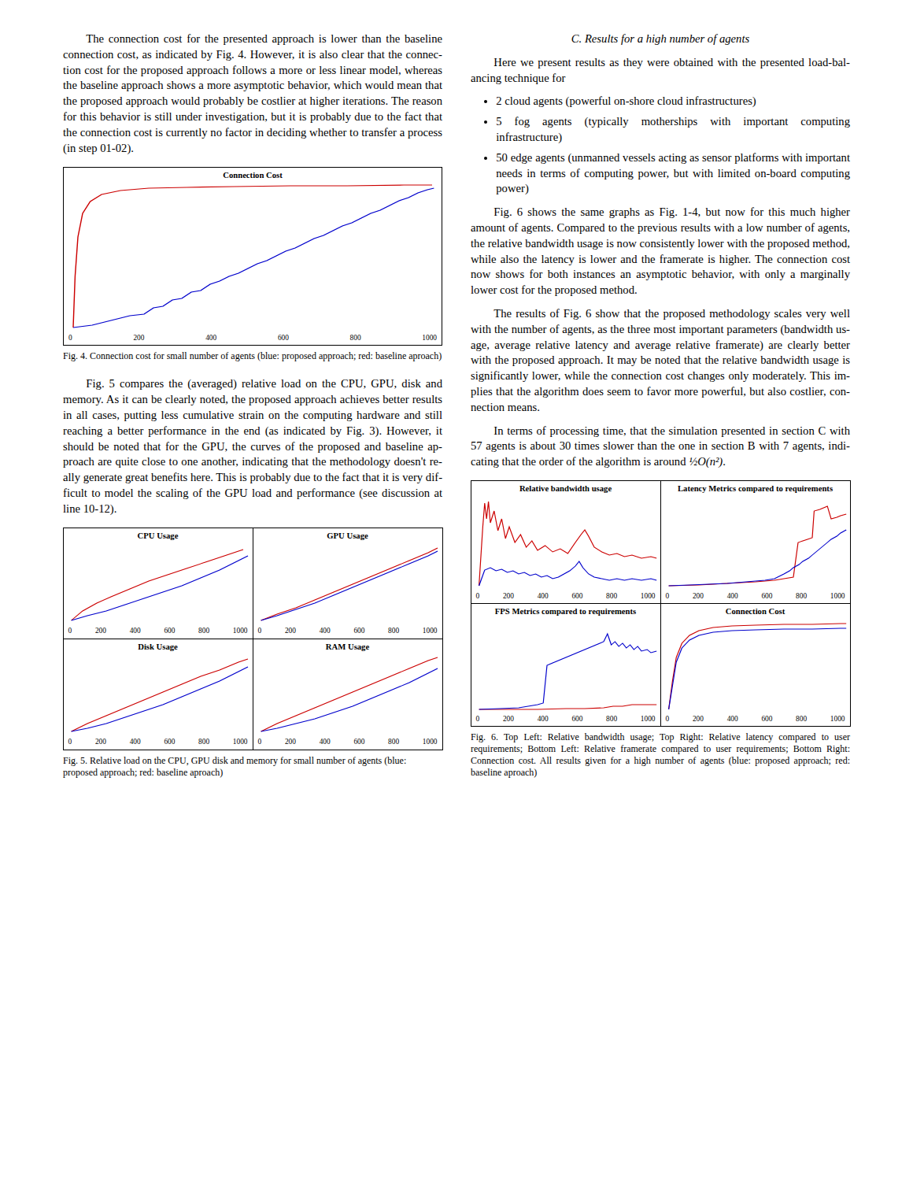The connection cost for the presented approach is lower than the baseline connection cost, as indicated by Fig. 4. However, it is also clear that the connection cost for the proposed approach follows a more or less linear model, whereas the baseline approach shows a more asymptotic behavior, which would mean that the proposed approach would probably be costlier at higher iterations. The reason for this behavior is still under investigation, but it is probably due to the fact that the connection cost is currently no factor in deciding whether to transfer a process (in step 01-02).
Connection Cost
02004006008001000
Fig. 4. Connection cost for small number of agents (blue: proposed approach; red: baseline aproach)
Fig. 5 compares the (averaged) relative load on the CPU, GPU, disk and memory. As it can be clearly noted, the proposed approach achieves better results in all cases, putting less cumulative strain on the computing hardware and still reaching a better performance in the end (as indicated by Fig. 3). However, it should be noted that for the GPU, the curves of the proposed and baseline approach are quite close to one another, indicating that the methodology doesn't really generate great benefits here. This is probably due to the fact that it is very difficult to model the scaling of the GPU load and performance (see discussion at line 10-12).
CPU Usage
02004006008001000
GPU Usage
02004006008001000
Disk Usage
02004006008001000
RAM Usage
02004006008001000
Fig. 5. Relative load on the CPU, GPU disk and memory for small number of agents (blue: proposed approach; red: baseline aproach)
C. Results for a high number of agents
Here we present results as they were obtained with the presented load-balancing technique for
2 cloud agents (powerful on-shore cloud infrastructures)
5 fog agents (typically motherships with important computing infrastructure)
50 edge agents (unmanned vessels acting as sensor platforms with important needs in terms of computing power, but with limited on-board computing power)
Fig. 6 shows the same graphs as Fig. 1-4, but now for this much higher amount of agents. Compared to the previous results with a low number of agents, the relative bandwidth usage is now consistently lower with the proposed method, while also the latency is lower and the framerate is higher. The connection cost now shows for both instances an asymptotic behavior, with only a marginally lower cost for the proposed method.
The results of Fig. 6 show that the proposed methodology scales very well with the number of agents, as the three most important parameters (bandwidth usage, average relative latency and average relative framerate) are clearly better with the proposed approach. It may be noted that the relative bandwidth usage is significantly lower, while the connection cost changes only moderately. This implies that the algorithm does seem to favor more powerful, but also costlier, connection means.
In terms of processing time, that the simulation presented in section C with 57 agents is about 30 times slower than the one in section B with 7 agents, indicating that the order of the algorithm is around ½O(n²).
Relative bandwidth usage
02004006008001000
Latency Metrics compared to requirements
02004006008001000
FPS Metrics compared to requirements
02004006008001000
Connection Cost
02004006008001000
Fig. 6. Top Left: Relative bandwidth usage; Top Right: Relative latency compared to user requirements; Bottom Left: Relative framerate compared to user requirements; Bottom Right: Connection cost. All results given for a high number of agents (blue: proposed approach; red: baseline aproach)